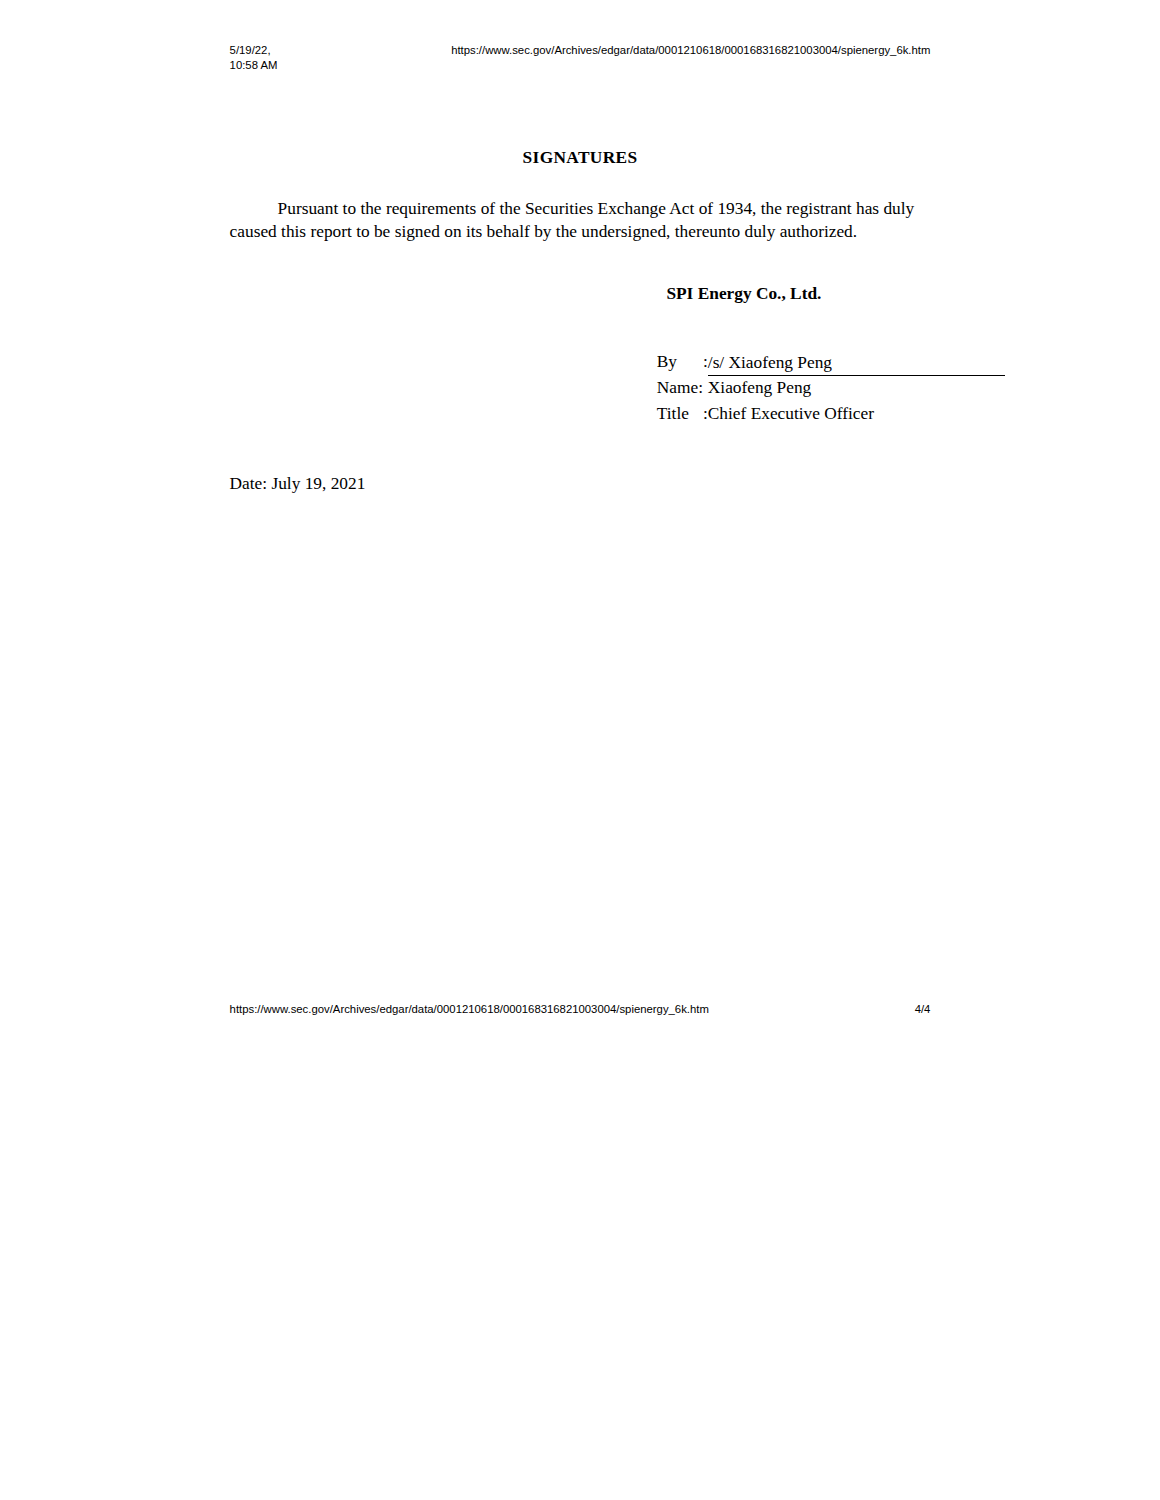5/19/22, 10:58 AM https://www.sec.gov/Archives/edgar/data/0001210618/000168316821003004/spienergy_6k.htm
SIGNATURES
Pursuant to the requirements of the Securities Exchange Act of 1934, the registrant has duly caused this report to be signed on its behalf by the undersigned, thereunto duly authorized.
SPI Energy Co., Ltd.
| By | : | /s/ Xiaofeng Peng |
| Name: | | Xiaofeng Peng |
| Title | : | Chief Executive Officer |
Date: July 19, 2021
https://www.sec.gov/Archives/edgar/data/0001210618/000168316821003004/spienergy_6k.htm 4/4